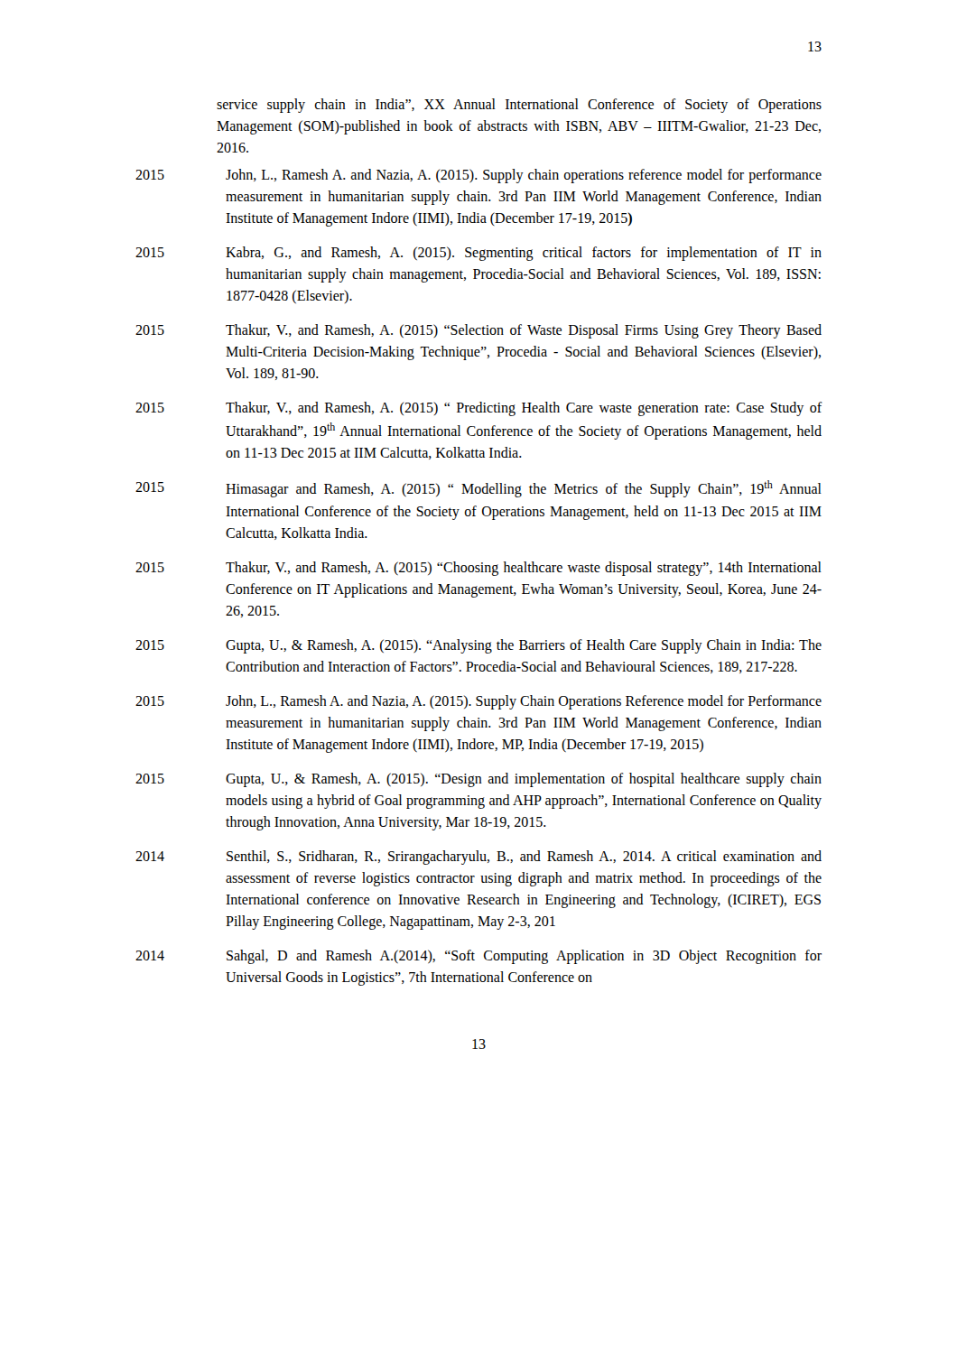13
service supply chain in India”, XX Annual International Conference of Society of Operations Management (SOM)-published in book of abstracts with ISBN, ABV – IIITM-Gwalior, 21-23 Dec, 2016.
2015 John, L., Ramesh A. and Nazia, A. (2015). Supply chain operations reference model for performance measurement in humanitarian supply chain. 3rd Pan IIM World Management Conference, Indian Institute of Management Indore (IIMI), India (December 17-19, 2015)
2015 Kabra, G., and Ramesh, A. (2015). Segmenting critical factors for implementation of IT in humanitarian supply chain management, Procedia-Social and Behavioral Sciences, Vol. 189, ISSN: 1877-0428 (Elsevier).
2015 Thakur, V., and Ramesh, A. (2015) “Selection of Waste Disposal Firms Using Grey Theory Based Multi-Criteria Decision-Making Technique”, Procedia - Social and Behavioral Sciences (Elsevier), Vol. 189, 81-90.
2015 Thakur, V., and Ramesh, A. (2015) “ Predicting Health Care waste generation rate: Case Study of Uttarakhand”, 19th Annual International Conference of the Society of Operations Management, held on 11-13 Dec 2015 at IIM Calcutta, Kolkatta India.
2015 Himasagar and Ramesh, A. (2015) “ Modelling the Metrics of the Supply Chain”, 19th Annual International Conference of the Society of Operations Management, held on 11-13 Dec 2015 at IIM Calcutta, Kolkatta India.
2015 Thakur, V., and Ramesh, A. (2015) “Choosing healthcare waste disposal strategy”, 14th International Conference on IT Applications and Management, Ewha Woman’s University, Seoul, Korea, June 24-26, 2015.
2015 Gupta, U., & Ramesh, A. (2015). “Analysing the Barriers of Health Care Supply Chain in India: The Contribution and Interaction of Factors”. Procedia-Social and Behavioural Sciences, 189, 217-228.
2015 John, L., Ramesh A. and Nazia, A. (2015). Supply Chain Operations Reference model for Performance measurement in humanitarian supply chain. 3rd Pan IIM World Management Conference, Indian Institute of Management Indore (IIMI), Indore, MP, India (December 17-19, 2015)
2015 Gupta, U., & Ramesh, A. (2015). “Design and implementation of hospital healthcare supply chain models using a hybrid of Goal programming and AHP approach”, International Conference on Quality through Innovation, Anna University, Mar 18-19, 2015.
2014 Senthil, S., Sridharan, R., Srirangacharyulu, B., and Ramesh A., 2014. A critical examination and assessment of reverse logistics contractor using digraph and matrix method. In proceedings of the International conference on Innovative Research in Engineering and Technology, (ICIRET), EGS Pillay Engineering College, Nagapattinam, May 2-3, 201
2014 Sahgal, D and Ramesh A.(2014), “Soft Computing Application in 3D Object Recognition for Universal Goods in Logistics”, 7th International Conference on
13